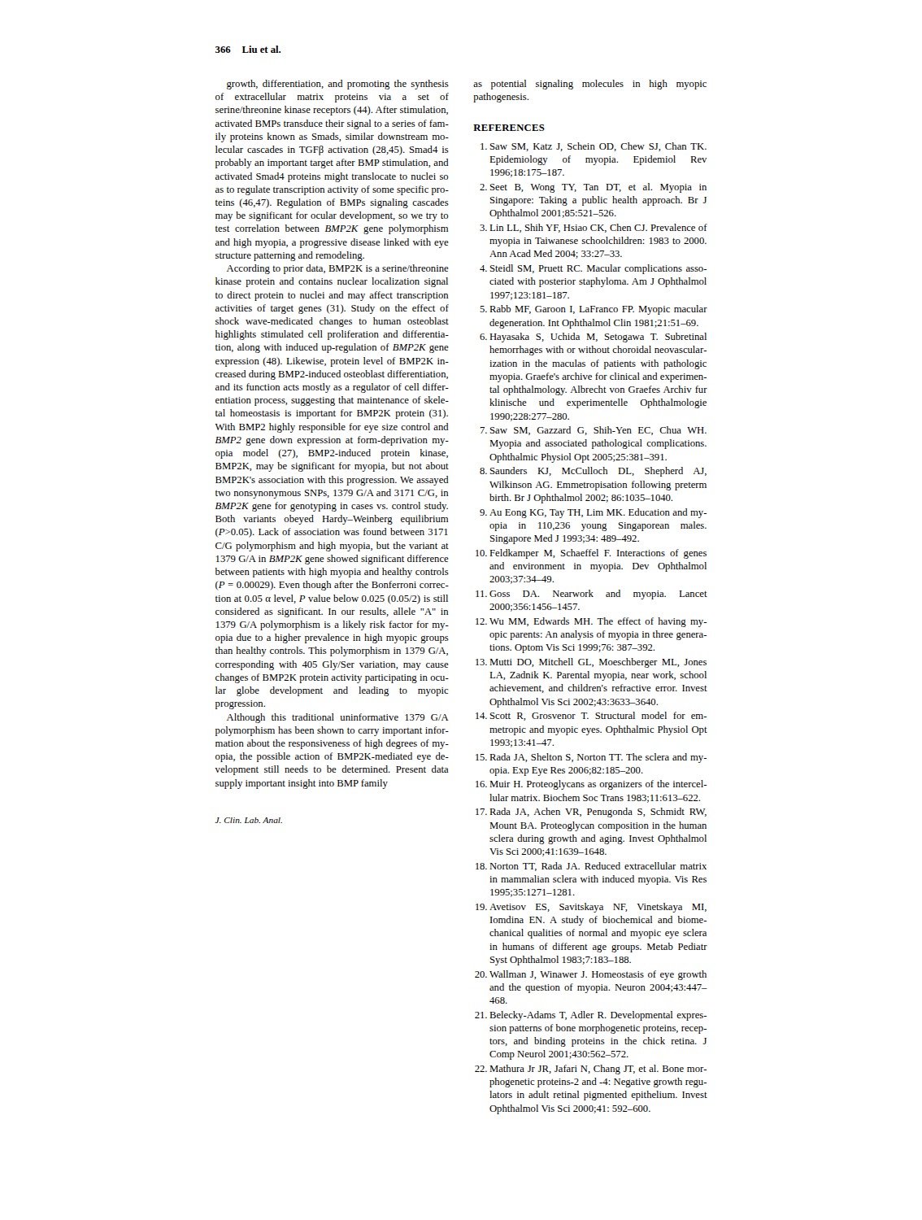366 Liu et al.
growth, differentiation, and promoting the synthesis of extracellular matrix proteins via a set of serine/threonine kinase receptors (44). After stimulation, activated BMPs transduce their signal to a series of family proteins known as Smads, similar downstream molecular cascades in TGFβ activation (28,45). Smad4 is probably an important target after BMP stimulation, and activated Smad4 proteins might translocate to nuclei so as to regulate transcription activity of some specific proteins (46,47). Regulation of BMPs signaling cascades may be significant for ocular development, so we try to test correlation between BMP2K gene polymorphism and high myopia, a progressive disease linked with eye structure patterning and remodeling.
According to prior data, BMP2K is a serine/threonine kinase protein and contains nuclear localization signal to direct protein to nuclei and may affect transcription activities of target genes (31). Study on the effect of shock wave-medicated changes to human osteoblast highlights stimulated cell proliferation and differentiation, along with induced up-regulation of BMP2K gene expression (48). Likewise, protein level of BMP2K increased during BMP2-induced osteoblast differentiation, and its function acts mostly as a regulator of cell differentiation process, suggesting that maintenance of skeletal homeostasis is important for BMP2K protein (31). With BMP2 highly responsible for eye size control and BMP2 gene down expression at form-deprivation myopia model (27), BMP2-induced protein kinase, BMP2K, may be significant for myopia, but not about BMP2K's association with this progression. We assayed two nonsynonymous SNPs, 1379 G/A and 3171 C/G, in BMP2K gene for genotyping in cases vs. control study. Both variants obeyed Hardy–Weinberg equilibrium (P>0.05). Lack of association was found between 3171 C/G polymorphism and high myopia, but the variant at 1379 G/A in BMP2K gene showed significant difference between patients with high myopia and healthy controls (P = 0.00029). Even though after the Bonferroni correction at 0.05 α level, P value below 0.025 (0.05/2) is still considered as significant. In our results, allele "A" in 1379 G/A polymorphism is a likely risk factor for myopia due to a higher prevalence in high myopic groups than healthy controls. This polymorphism in 1379 G/A, corresponding with 405 Gly/Ser variation, may cause changes of BMP2K protein activity participating in ocular globe development and leading to myopic progression.
Although this traditional uninformative 1379 G/A polymorphism has been shown to carry important information about the responsiveness of high degrees of myopia, the possible action of BMP2K-mediated eye development still needs to be determined. Present data supply important insight into BMP family
J. Clin. Lab. Anal.
as potential signaling molecules in high myopic pathogenesis.
REFERENCES
Saw SM, Katz J, Schein OD, Chew SJ, Chan TK. Epidemiology of myopia. Epidemiol Rev 1996;18:175–187.
Seet B, Wong TY, Tan DT, et al. Myopia in Singapore: Taking a public health approach. Br J Ophthalmol 2001;85:521–526.
Lin LL, Shih YF, Hsiao CK, Chen CJ. Prevalence of myopia in Taiwanese schoolchildren: 1983 to 2000. Ann Acad Med 2004; 33:27–33.
Steidl SM, Pruett RC. Macular complications associated with posterior staphyloma. Am J Ophthalmol 1997;123:181–187.
Rabb MF, Garoon I, LaFranco FP. Myopic macular degeneration. Int Ophthalmol Clin 1981;21:51–69.
Hayasaka S, Uchida M, Setogawa T. Subretinal hemorrhages with or without choroidal neovascularization in the maculas of patients with pathologic myopia. Graefe's archive for clinical and experimental ophthalmology. Albrecht von Graefes Archiv fur klinische und experimentelle Ophthalmologie 1990;228:277–280.
Saw SM, Gazzard G, Shih-Yen EC, Chua WH. Myopia and associated pathological complications. Ophthalmic Physiol Opt 2005;25:381–391.
Saunders KJ, McCulloch DL, Shepherd AJ, Wilkinson AG. Emmetropisation following preterm birth. Br J Ophthalmol 2002; 86:1035–1040.
Au Eong KG, Tay TH, Lim MK. Education and myopia in 110,236 young Singaporean males. Singapore Med J 1993;34: 489–492.
Feldkamper M, Schaeffel F. Interactions of genes and environment in myopia. Dev Ophthalmol 2003;37:34–49.
Goss DA. Nearwork and myopia. Lancet 2000;356:1456–1457.
Wu MM, Edwards MH. The effect of having myopic parents: An analysis of myopia in three generations. Optom Vis Sci 1999;76: 387–392.
Mutti DO, Mitchell GL, Moeschberger ML, Jones LA, Zadnik K. Parental myopia, near work, school achievement, and children's refractive error. Invest Ophthalmol Vis Sci 2002;43:3633–3640.
Scott R, Grosvenor T. Structural model for emmetropic and myopic eyes. Ophthalmic Physiol Opt 1993;13:41–47.
Rada JA, Shelton S, Norton TT. The sclera and myopia. Exp Eye Res 2006;82:185–200.
Muir H. Proteoglycans as organizers of the intercellular matrix. Biochem Soc Trans 1983;11:613–622.
Rada JA, Achen VR, Penugonda S, Schmidt RW, Mount BA. Proteoglycan composition in the human sclera during growth and aging. Invest Ophthalmol Vis Sci 2000;41:1639–1648.
Norton TT, Rada JA. Reduced extracellular matrix in mammalian sclera with induced myopia. Vis Res 1995;35:1271–1281.
Avetisov ES, Savitskaya NF, Vinetskaya MI, Iomdina EN. A study of biochemical and biomechanical qualities of normal and myopic eye sclera in humans of different age groups. Metab Pediatr Syst Ophthalmol 1983;7:183–188.
Wallman J, Winawer J. Homeostasis of eye growth and the question of myopia. Neuron 2004;43:447–468.
Belecky-Adams T, Adler R. Developmental expression patterns of bone morphogenetic proteins, receptors, and binding proteins in the chick retina. J Comp Neurol 2001;430:562–572.
Mathura Jr JR, Jafari N, Chang JT, et al. Bone morphogenetic proteins-2 and -4: Negative growth regulators in adult retinal pigmented epithelium. Invest Ophthalmol Vis Sci 2000;41: 592–600.